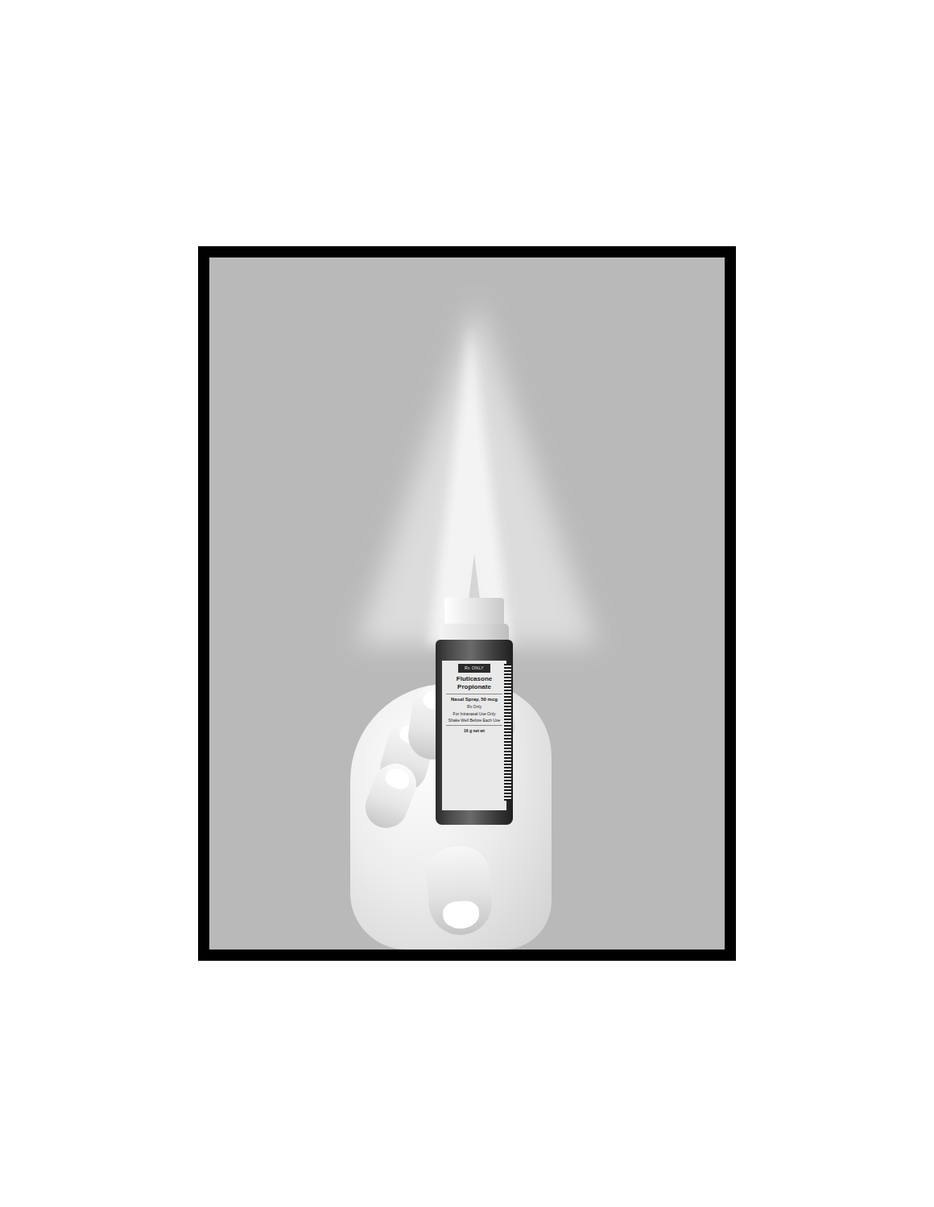Rx ONLY Fluticasone Propionate
Nasal Spray, 50 mcg Rx Only For Intranasal Use Only Shake Well Before Each Use
16 g net wt
Fluticasone Propionate Nasal Spray, 50 mcg — bottle held in hand, spraying a fine mist upward and away from the face.